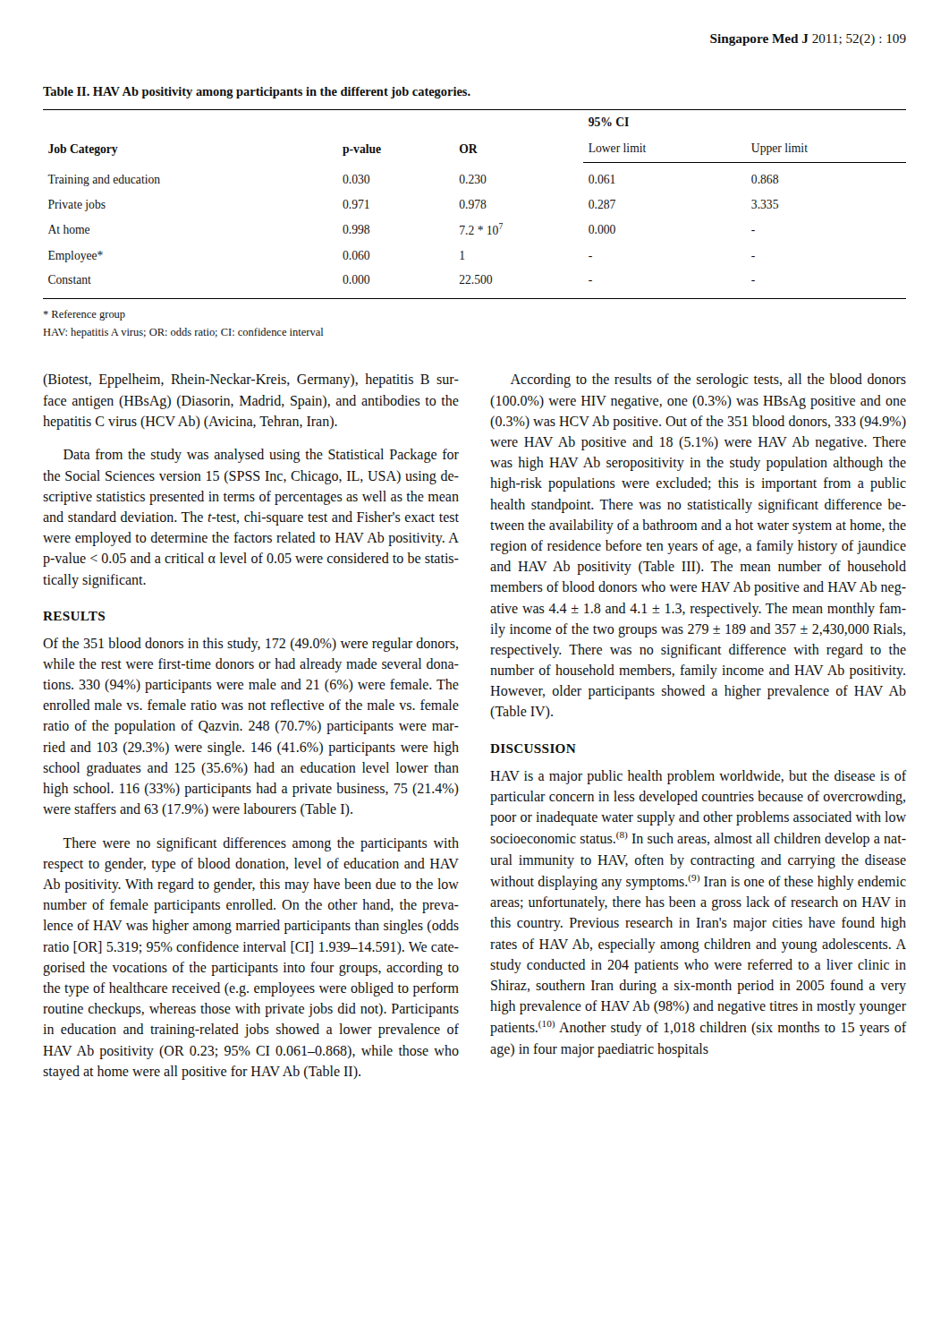Singapore Med J 2011; 52(2) : 109
Table II. HAV Ab positivity among participants in the different job categories.
| Job Category | p-value | OR | 95% CI |
| --- | --- | --- | --- |
| Lower limit | Upper limit |
| Training and education | 0.030 | 0.230 | 0.061 | 0.868 |
| Private jobs | 0.971 | 0.978 | 0.287 | 3.335 |
| At home | 0.998 | 7.2 * 10 7 | 0.000 | - |
| Employee* | 0.060 | 1 | - | - |
| Constant | 0.000 | 22.500 | - | - |
* Reference group
HAV: hepatitis A virus; OR: odds ratio; CI: confidence interval
(Biotest, Eppelheim, Rhein-Neckar-Kreis, Germany), hepatitis B surface antigen (HBsAg) (Diasorin, Madrid, Spain), and antibodies to the hepatitis C virus (HCV Ab) (Avicina, Tehran, Iran).
Data from the study was analysed using the Statistical Package for the Social Sciences version 15 (SPSS Inc, Chicago, IL, USA) using descriptive statistics presented in terms of percentages as well as the mean and standard deviation. The t-test, chi-square test and Fisher's exact test were employed to determine the factors related to HAV Ab positivity. A p-value < 0.05 and a critical α level of 0.05 were considered to be statistically significant.
Results
Of the 351 blood donors in this study, 172 (49.0%) were regular donors, while the rest were first-time donors or had already made several donations. 330 (94%) participants were male and 21 (6%) were female. The enrolled male vs. female ratio was not reflective of the male vs. female ratio of the population of Qazvin. 248 (70.7%) participants were married and 103 (29.3%) were single. 146 (41.6%) participants were high school graduates and 125 (35.6%) had an education level lower than high school. 116 (33%) participants had a private business, 75 (21.4%) were staffers and 63 (17.9%) were labourers (Table I).
There were no significant differences among the participants with respect to gender, type of blood donation, level of education and HAV Ab positivity. With regard to gender, this may have been due to the low number of female participants enrolled. On the other hand, the prevalence of HAV was higher among married participants than singles (odds ratio [OR] 5.319; 95% confidence interval [CI] 1.939–14.591). We categorised the vocations of the participants into four groups, according to the type of healthcare received (e.g. employees were obliged to perform routine checkups, whereas those with private jobs did not). Participants in education and training-related jobs showed a lower prevalence of HAV Ab positivity (OR 0.23; 95% CI 0.061–0.868), while those who stayed at home were all positive for HAV Ab (Table II).
According to the results of the serologic tests, all the blood donors (100.0%) were HIV negative, one (0.3%) was HBsAg positive and one (0.3%) was HCV Ab positive. Out of the 351 blood donors, 333 (94.9%) were HAV Ab positive and 18 (5.1%) were HAV Ab negative. There was high HAV Ab seropositivity in the study population although the high-risk populations were excluded; this is important from a public health standpoint. There was no statistically significant difference between the availability of a bathroom and a hot water system at home, the region of residence before ten years of age, a family history of jaundice and HAV Ab positivity (Table III). The mean number of household members of blood donors who were HAV Ab positive and HAV Ab negative was 4.4 ± 1.8 and 4.1 ± 1.3, respectively. The mean monthly family income of the two groups was 279 ± 189 and 357 ± 2,430,000 Rials, respectively. There was no significant difference with regard to the number of household members, family income and HAV Ab positivity. However, older participants showed a higher prevalence of HAV Ab (Table IV).
Discussion
HAV is a major public health problem worldwide, but the disease is of particular concern in less developed countries because of overcrowding, poor or inadequate water supply and other problems associated with low socioeconomic status.(8) In such areas, almost all children develop a natural immunity to HAV, often by contracting and carrying the disease without displaying any symptoms.(9) Iran is one of these highly endemic areas; unfortunately, there has been a gross lack of research on HAV in this country. Previous research in Iran's major cities have found high rates of HAV Ab, especially among children and young adolescents. A study conducted in 204 patients who were referred to a liver clinic in Shiraz, southern Iran during a six-month period in 2005 found a very high prevalence of HAV Ab (98%) and negative titres in mostly younger patients.(10) Another study of 1,018 children (six months to 15 years of age) in four major paediatric hospitals